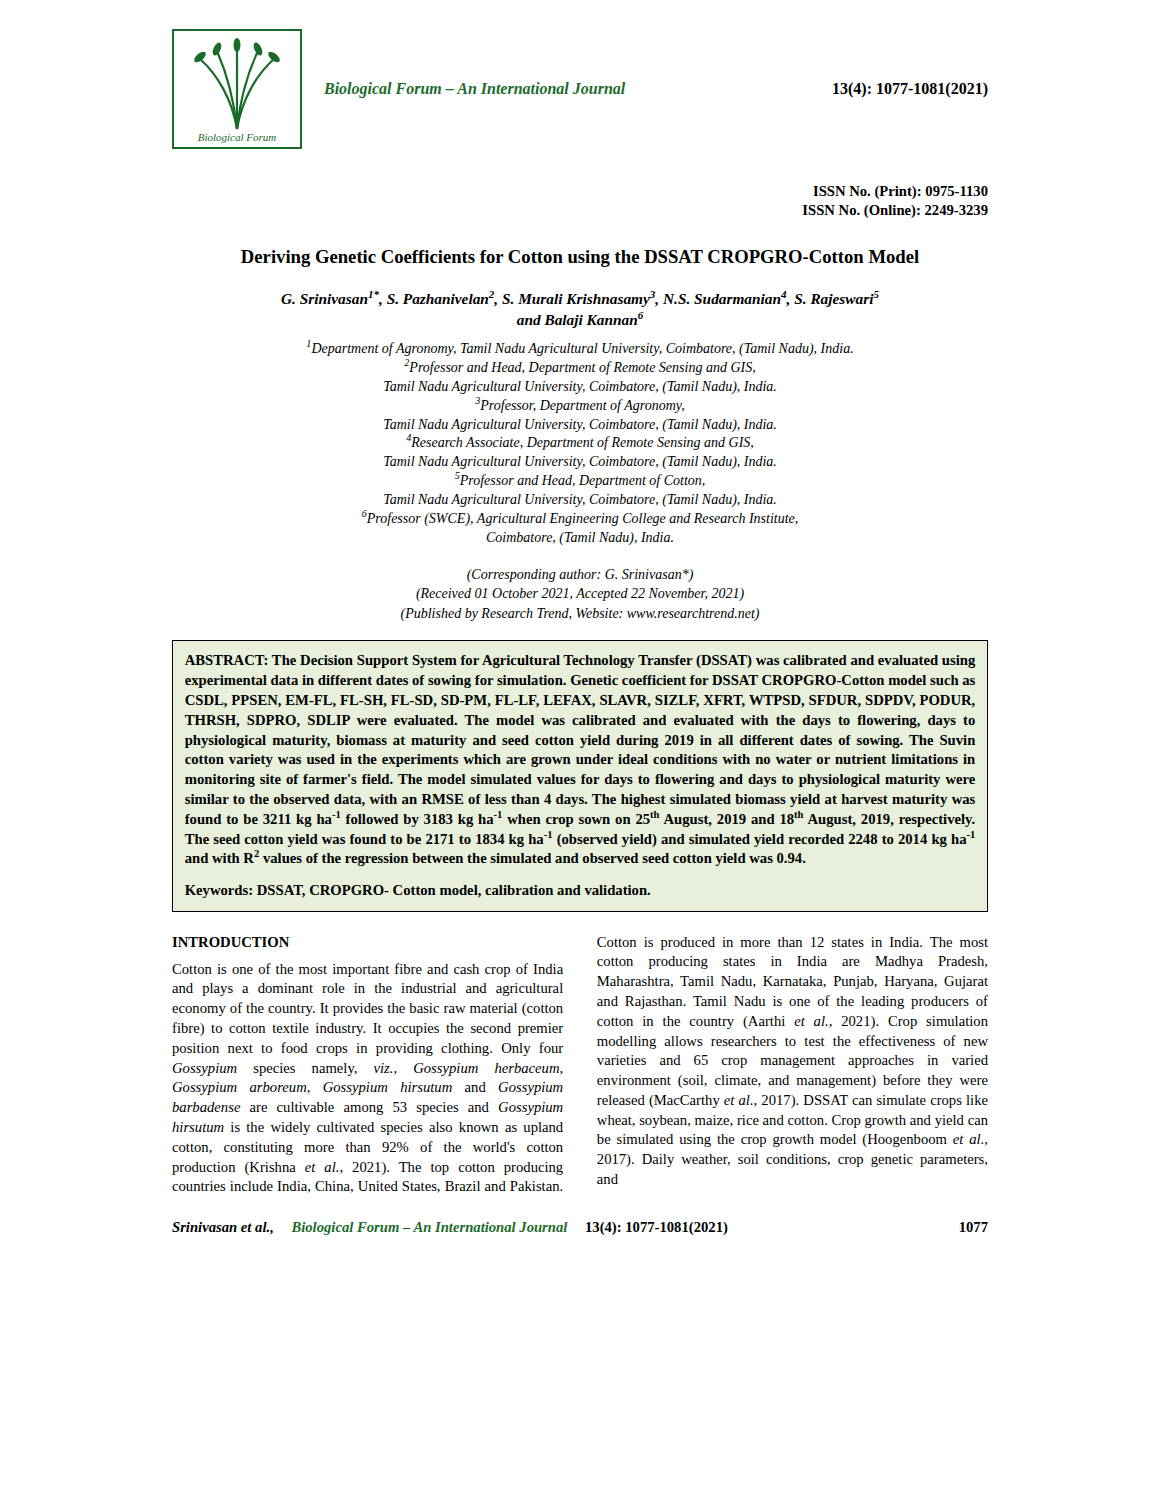Biological Forum
Biological Forum – An International Journal 13(4): 1077-1081(2021)
ISSN No. (Print): 0975-1130
ISSN No. (Online): 2249-3239
Deriving Genetic Coefficients for Cotton using the DSSAT CROPGRO-Cotton Model
G. Srinivasan1*, S. Pazhanivelan2, S. Murali Krishnasamy3, N.S. Sudarmanian4, S. Rajeswari5
and Balaji Kannan6
1Department of Agronomy, Tamil Nadu Agricultural University, Coimbatore, (Tamil Nadu), India.
2Professor and Head, Department of Remote Sensing and GIS,
Tamil Nadu Agricultural University, Coimbatore, (Tamil Nadu), India.
3Professor, Department of Agronomy,
Tamil Nadu Agricultural University, Coimbatore, (Tamil Nadu), India.
4Research Associate, Department of Remote Sensing and GIS,
Tamil Nadu Agricultural University, Coimbatore, (Tamil Nadu), India.
5Professor and Head, Department of Cotton,
Tamil Nadu Agricultural University, Coimbatore, (Tamil Nadu), India.
6Professor (SWCE), Agricultural Engineering College and Research Institute,
Coimbatore, (Tamil Nadu), India.
(Corresponding author: G. Srinivasan*)
(Received 01 October 2021, Accepted 22 November, 2021)
(Published by Research Trend, Website: www.researchtrend.net)
ABSTRACT: The Decision Support System for Agricultural Technology Transfer (DSSAT) was calibrated and evaluated using experimental data in different dates of sowing for simulation. Genetic coefficient for DSSAT CROPGRO-Cotton model such as CSDL, PPSEN, EM-FL, FL-SH, FL-SD, SD-PM, FL-LF, LEFAX, SLAVR, SIZLF, XFRT, WTPSD, SFDUR, SDPDV, PODUR, THRSH, SDPRO, SDLIP were evaluated. The model was calibrated and evaluated with the days to flowering, days to physiological maturity, biomass at maturity and seed cotton yield during 2019 in all different dates of sowing. The Suvin cotton variety was used in the experiments which are grown under ideal conditions with no water or nutrient limitations in monitoring site of farmer's field. The model simulated values for days to flowering and days to physiological maturity were similar to the observed data, with an RMSE of less than 4 days. The highest simulated biomass yield at harvest maturity was found to be 3211 kg ha-1 followed by 3183 kg ha-1 when crop sown on 25th August, 2019 and 18th August, 2019, respectively. The seed cotton yield was found to be 2171 to 1834 kg ha-1 (observed yield) and simulated yield recorded 2248 to 2014 kg ha-1 and with R2 values of the regression between the simulated and observed seed cotton yield was 0.94.
Keywords: DSSAT, CROPGRO- Cotton model, calibration and validation.
Introduction
Cotton is one of the most important fibre and cash crop of India and plays a dominant role in the industrial and agricultural economy of the country. It provides the basic raw material (cotton fibre) to cotton textile industry. It occupies the second premier position next to food crops in providing clothing. Only four Gossypium species namely, viz., Gossypium herbaceum, Gossypium arboreum, Gossypium hirsutum and Gossypium barbadense are cultivable among 53 species and Gossypium hirsutum is the widely cultivated species also known as upland cotton, constituting more than 92% of the world's cotton production (Krishna et al., 2021). The top cotton producing countries include India, China, United States, Brazil and Pakistan. Cotton is produced in more than 12 states in India. The most cotton producing states in India are Madhya Pradesh, Maharashtra, Tamil Nadu, Karnataka, Punjab, Haryana, Gujarat and Rajasthan. Tamil Nadu is one of the leading producers of cotton in the country (Aarthi et al., 2021). Crop simulation modelling allows researchers to test the effectiveness of new varieties and 65 crop management approaches in varied environment (soil, climate, and management) before they were released (MacCarthy et al., 2017). DSSAT can simulate crops like wheat, soybean, maize, rice and cotton. Crop growth and yield can be simulated using the crop growth model (Hoogenboom et al., 2017). Daily weather, soil conditions, crop genetic parameters, and
Srinivasan et al., Biological Forum – An International Journal 13(4): 1077-1081(2021) 1077